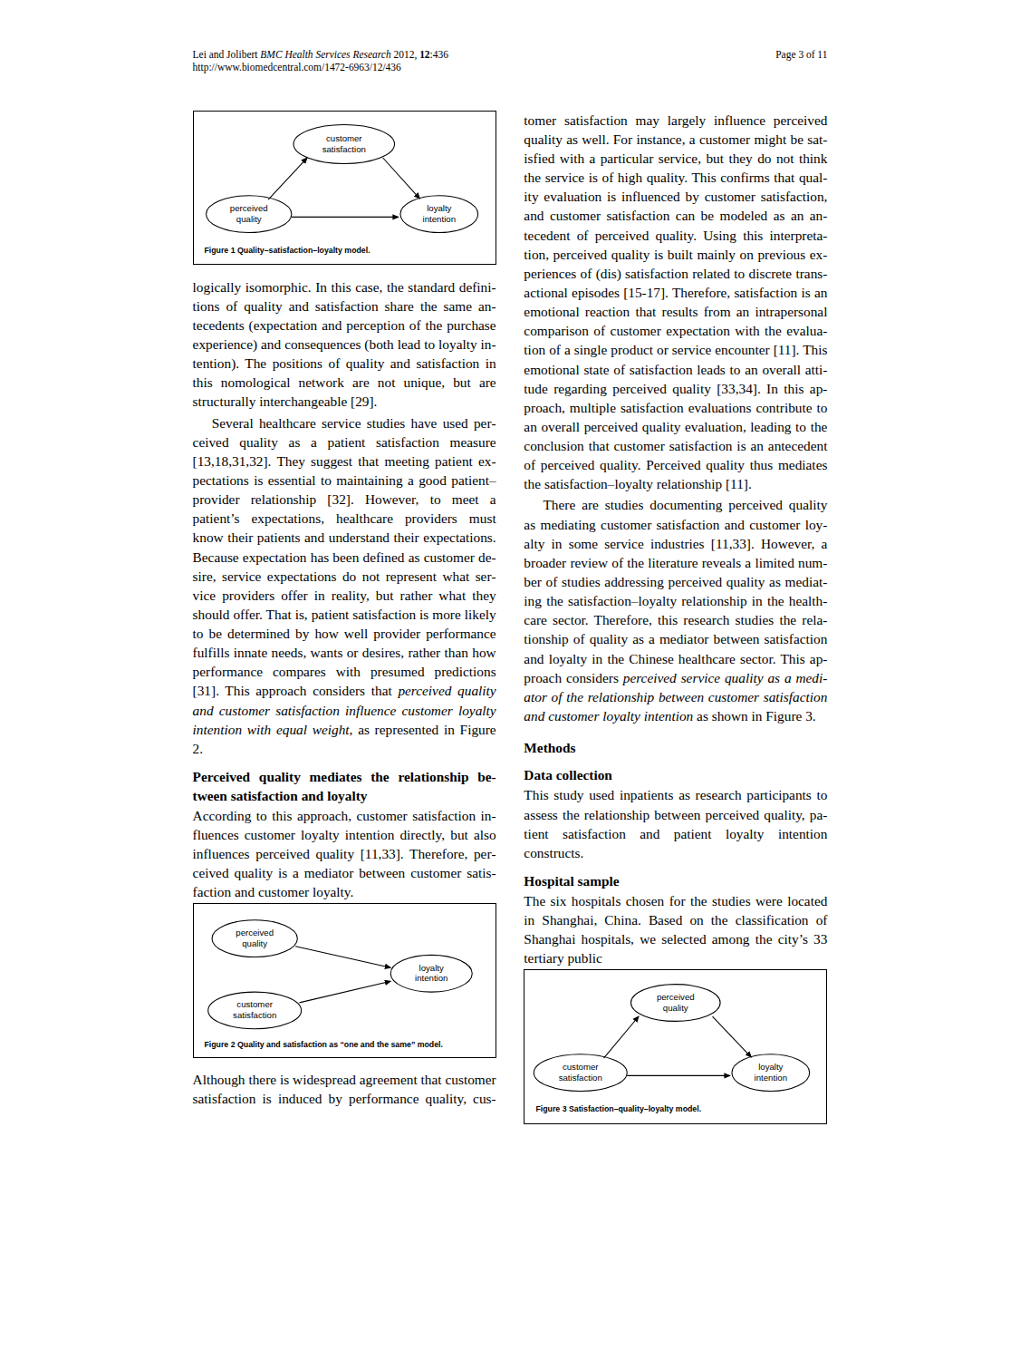Lei and Jolibert BMC Health Services Research 2012, 12:436
http://www.biomedcentral.com/1472-6963/12/436
Page 3 of 11
customer satisfaction perceived quality loyalty intention Figure 1 Quality–satisfaction–loyalty model.
logically isomorphic. In this case, the standard definitions of quality and satisfaction share the same antecedents (expectation and perception of the purchase experience) and consequences (both lead to loyalty intention). The positions of quality and satisfaction in this nomological network are not unique, but are structurally interchangeable [29].
Several healthcare service studies have used perceived quality as a patient satisfaction measure [13,18,31,32]. They suggest that meeting patient expectations is essential to maintaining a good patient–provider relationship [32]. However, to meet a patient’s expectations, healthcare providers must know their patients and understand their expectations. Because expectation has been defined as customer desire, service expectations do not represent what service providers offer in reality, but rather what they should offer. That is, patient satisfaction is more likely to be determined by how well provider performance fulfills innate needs, wants or desires, rather than how performance compares with presumed predictions [31]. This approach considers that perceived quality and customer satisfaction influence customer loyalty intention with equal weight, as represented in Figure 2.
Perceived quality mediates the relationship between satisfaction and loyalty
According to this approach, customer satisfaction influences customer loyalty intention directly, but also influences perceived quality [11,33]. Therefore, perceived quality is a mediator between customer satisfaction and customer loyalty.
perceived quality customer satisfaction loyalty intention Figure 2 Quality and satisfaction as “one and the same” model.
Although there is widespread agreement that customer satisfaction is induced by performance quality, customer satisfaction may largely influence perceived quality as well. For instance, a customer might be satisfied with a particular service, but they do not think the service is of high quality. This confirms that quality evaluation is influenced by customer satisfaction, and customer satisfaction can be modeled as an antecedent of perceived quality. Using this interpretation, perceived quality is built mainly on previous experiences of (dis) satisfaction related to discrete transactional episodes [15-17]. Therefore, satisfaction is an emotional reaction that results from an intrapersonal comparison of customer expectation with the evaluation of a single product or service encounter [11]. This emotional state of satisfaction leads to an overall attitude regarding perceived quality [33,34]. In this approach, multiple satisfaction evaluations contribute to an overall perceived quality evaluation, leading to the conclusion that customer satisfaction is an antecedent of perceived quality. Perceived quality thus mediates the satisfaction–loyalty relationship [11].
There are studies documenting perceived quality as mediating customer satisfaction and customer loyalty in some service industries [11,33]. However, a broader review of the literature reveals a limited number of studies addressing perceived quality as mediating the satisfaction–loyalty relationship in the healthcare sector. Therefore, this research studies the relationship of quality as a mediator between satisfaction and loyalty in the Chinese healthcare sector. This approach considers perceived service quality as a mediator of the relationship between customer satisfaction and customer loyalty intention as shown in Figure 3.
Methods
Data collection
This study used inpatients as research participants to assess the relationship between perceived quality, patient satisfaction and patient loyalty intention constructs.
Hospital sample
The six hospitals chosen for the studies were located in Shanghai, China. Based on the classification of Shanghai hospitals, we selected among the city’s 33 tertiary public
perceived quality customer satisfaction loyalty intention Figure 3 Satisfaction–quality–loyalty model.